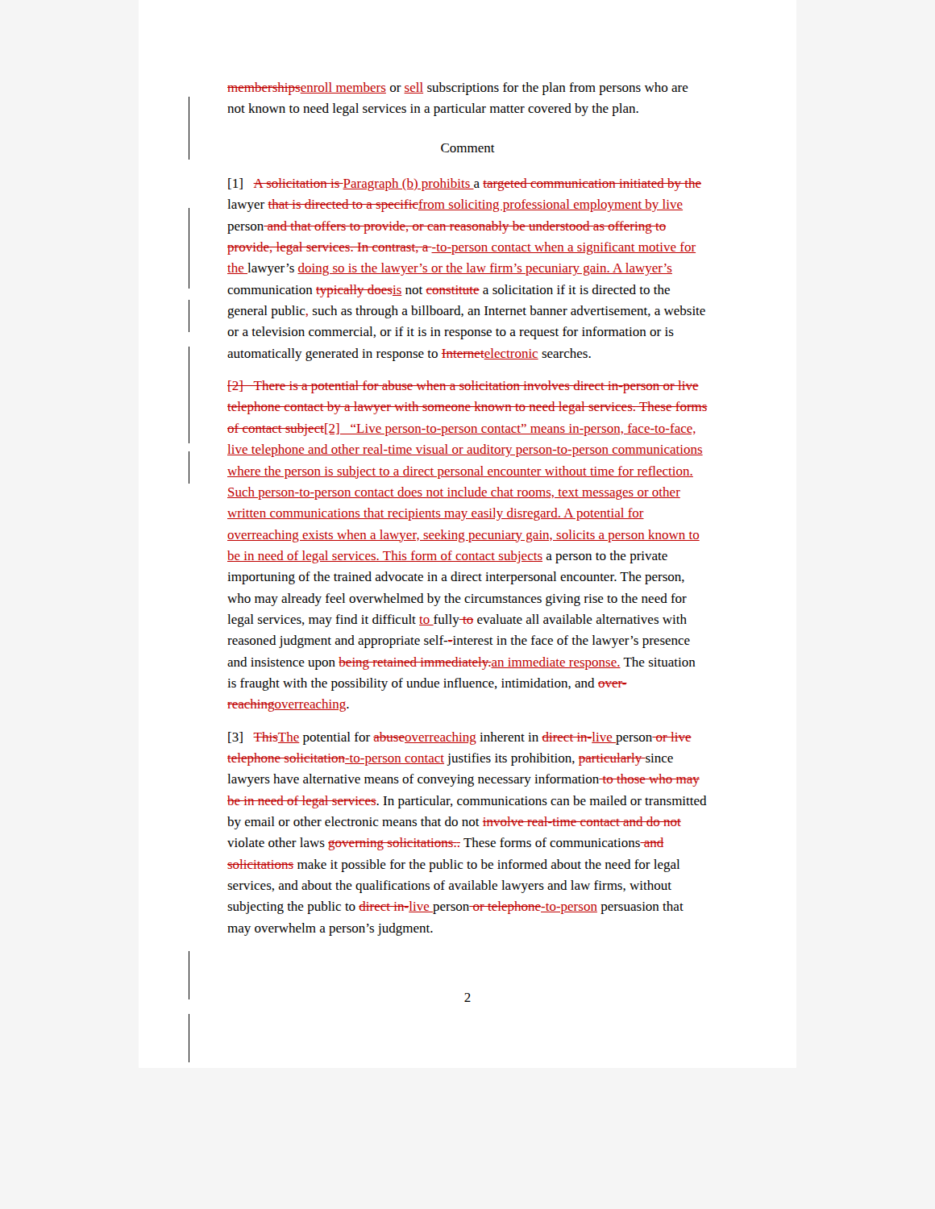membershipsenroll members or sell subscriptions for the plan from persons who are not known to need legal services in a particular matter covered by the plan.
Comment
[1] A solicitation is Paragraph (b) prohibits a targeted communication initiated by the lawyer that is directed to a specificfrom soliciting professional employment by live person and that offers to provide, or can reasonably be understood as offering to provide, legal services. In contrast, a -to-person contact when a significant motive for the lawyer’s doing so is the lawyer’s or the law firm’s pecuniary gain. A lawyer’s communication typically doesis not constitute a solicitation if it is directed to the general public, such as through a billboard, an Internet banner advertisement, a website or a television commercial, or if it is in response to a request for information or is automatically generated in response to Internetelectronic searches.
[2] There is a potential for abuse when a solicitation involves direct in-person or live telephone contact by a lawyer with someone known to need legal services. These forms of contact subject[2] “Live person-to-person contact” means in-person, face-to-face, live telephone and other real-time visual or auditory person-to-person communications where the person is subject to a direct personal encounter without time for reflection. Such person-to-person contact does not include chat rooms, text messages or other written communications that recipients may easily disregard. A potential for overreaching exists when a lawyer, seeking pecuniary gain, solicits a person known to be in need of legal services. This form of contact subjects a person to the private importuning of the trained advocate in a direct interpersonal encounter. The person, who may already feel overwhelmed by the circumstances giving rise to the need for legal services, may find it difficult to fully to evaluate all available alternatives with reasoned judgment and appropriate self--interest in the face of the lawyer’s presence and insistence upon being retained immediately.an immediate response. The situation is fraught with the possibility of undue influence, intimidation, and over-reachingoverreaching.
[3] ThisThe potential for abuseoverreaching inherent in direct in-live person or live telephone solicitation-to-person contact justifies its prohibition, particularly since lawyers have alternative means of conveying necessary information to those who may be in need of legal services. In particular, communications can be mailed or transmitted by email or other electronic means that do not involve real-time contact and do not violate other laws governing solicitations.. These forms of communications and solicitations make it possible for the public to be informed about the need for legal services, and about the qualifications of available lawyers and law firms, without subjecting the public to direct in-live person or telephone-to-person persuasion that may overwhelm a person’s judgment.
2